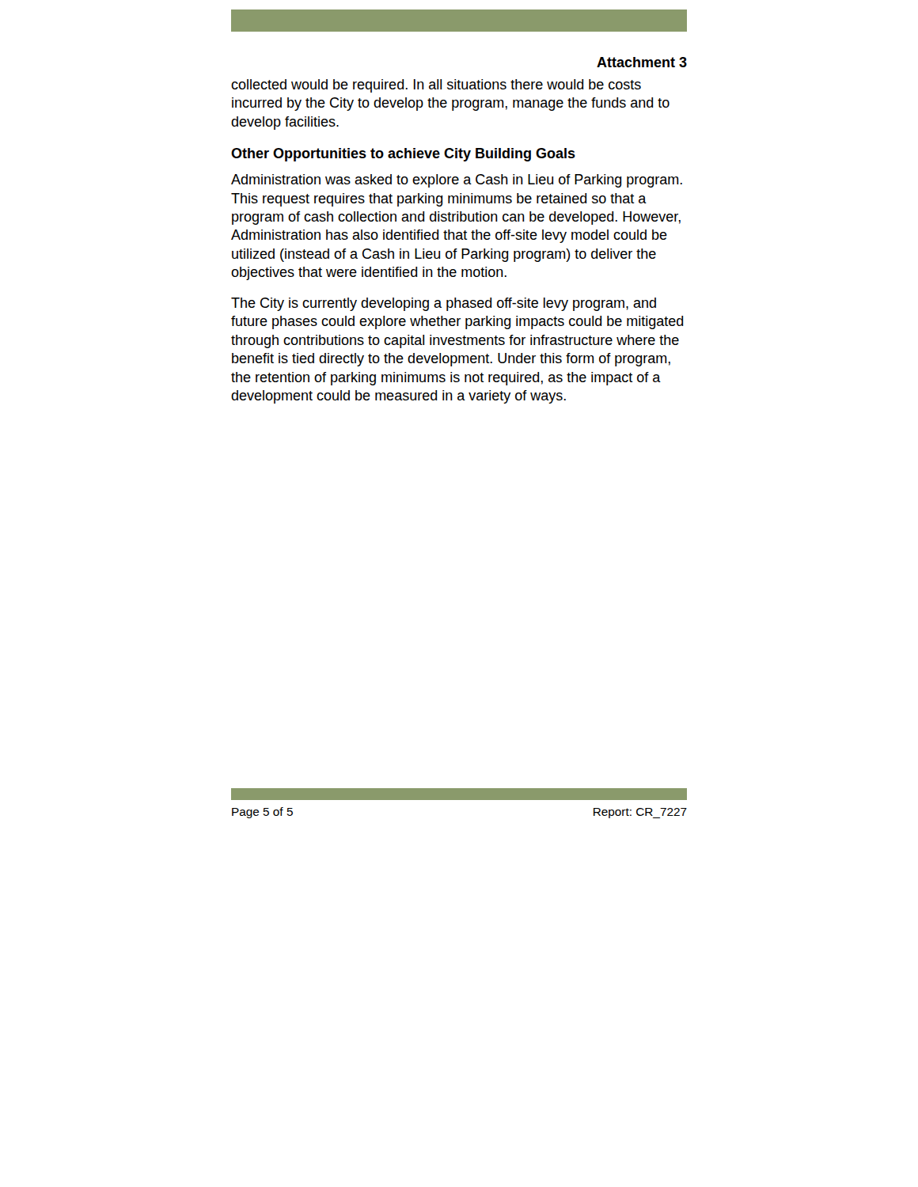Attachment 3
collected would be required. In all situations there would be costs incurred by the City to develop the program, manage the funds and to develop facilities.
Other Opportunities to achieve City Building Goals
Administration was asked to explore a Cash in Lieu of Parking program. This request requires that parking minimums be retained so that a program of cash collection and distribution can be developed. However, Administration has also identified that the off-site levy model could be utilized (instead of a Cash in Lieu of Parking program) to deliver the objectives that were identified in the motion.
The City is currently developing a phased off-site levy program, and future phases could explore whether parking impacts could be mitigated through contributions to capital investments for infrastructure where the benefit is tied directly to the development. Under this form of program, the retention of parking minimums is not required, as the impact of a development could be measured in a variety of ways.
Page 5 of 5 Report: CR_7227